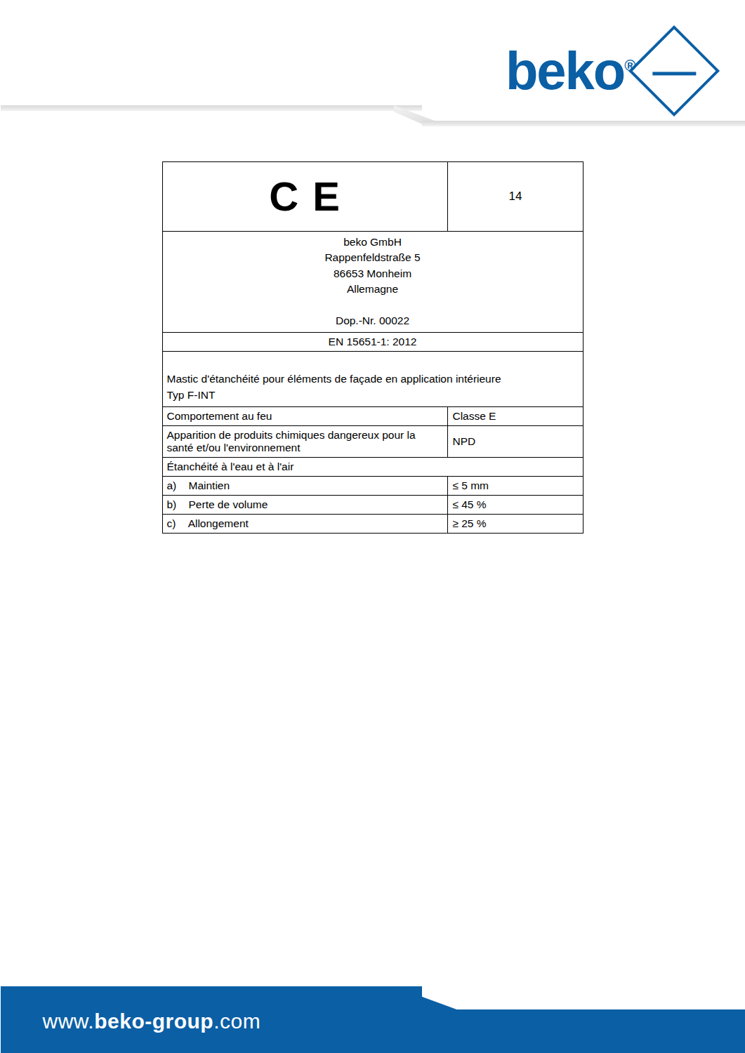beko®
| C E | 14 |
| beko GmbH Rappenfeldstraße 5 86653 Monheim Allemagne Dop.-Nr. 00022 |
| EN 15651-1: 2012 |
| Mastic d'étanchéité pour éléments de façade en application intérieure Typ F-INT |
| Comportement au feu | Classe E |
| Apparition de produits chimiques dangereux pour la santé et/ou l'environnement | NPD |
| Étanchéité à l'eau et à l'air |
| a) Maintien | ≤ 5 mm |
| b) Perte de volume | ≤ 45 % |
| c) Allongement | ≥ 25 % |
www.beko-group.com